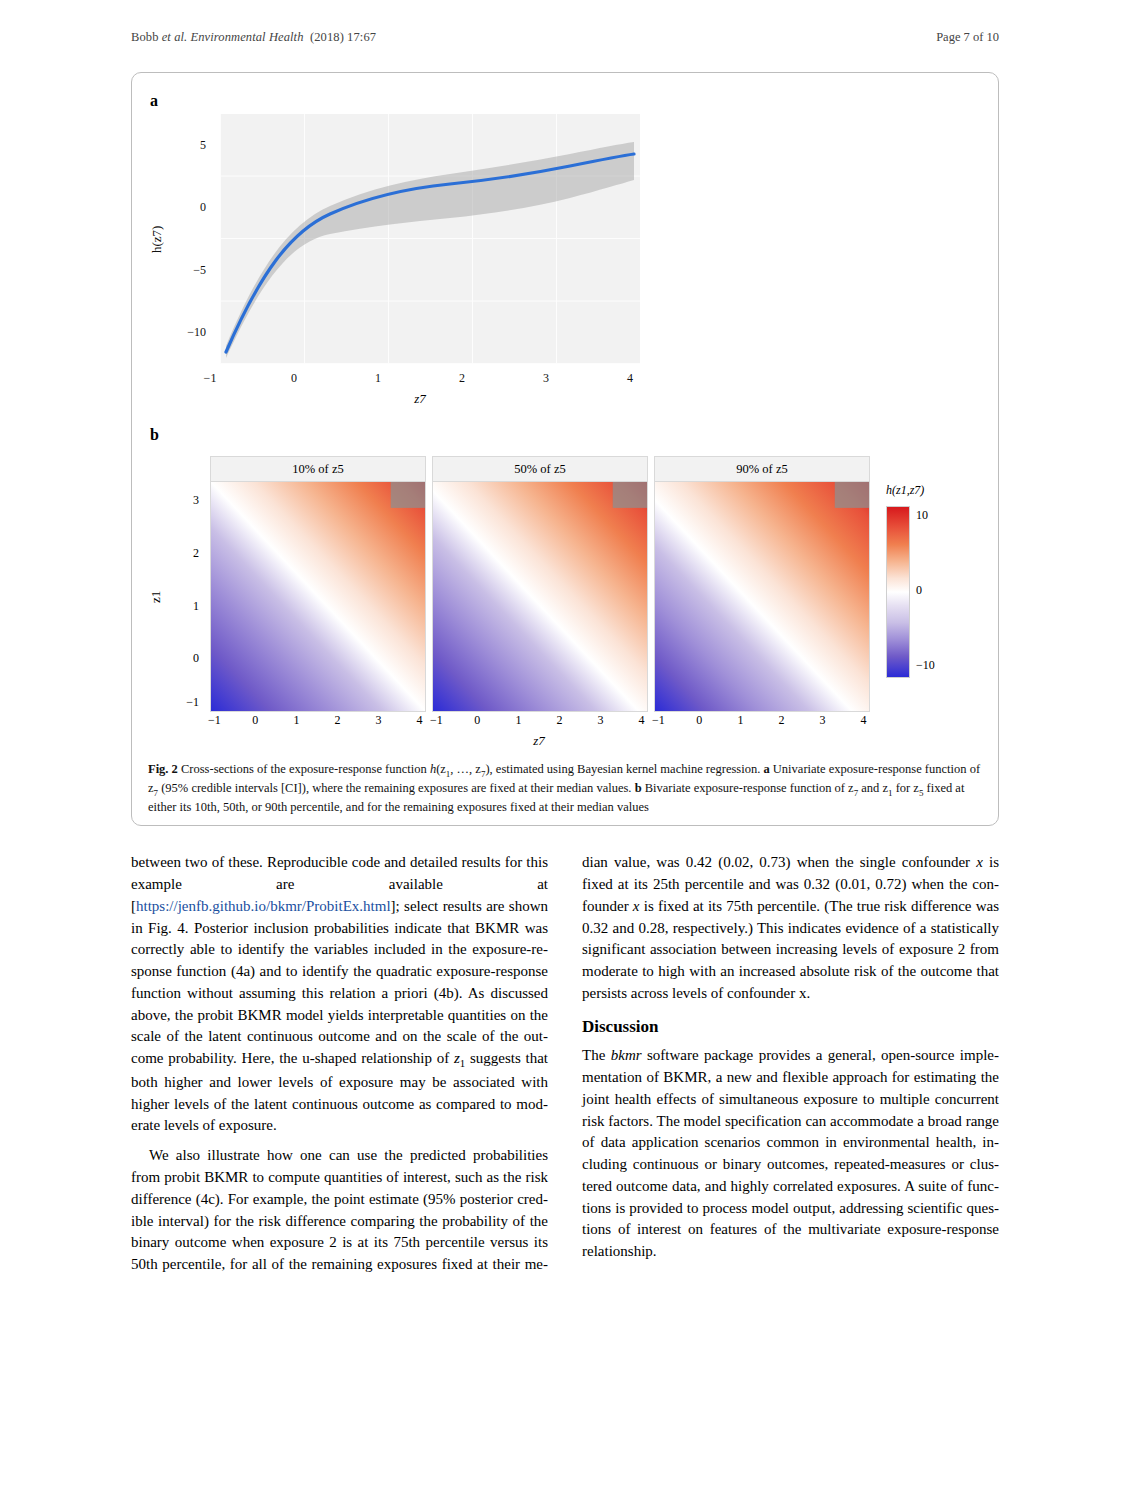Bobb et al. Environmental Health (2018) 17:67
Page 7 of 10
a
h(z7)
5 0 −5 −10
−1 0 1 2 3 4
z7
b
z1
3 2 1 0 −1
10% of z5
−1 0 1 2 3 4
50% of z5
−1 0 1 2 3 4
90% of z5
−1 0 1 2 3 4
h(z1,z7)
10 0 −10
z7
Fig. 2 Cross-sections of the exposure-response function h(z1, …, z7), estimated using Bayesian kernel machine regression. a Univariate exposure-response function of z7 (95% credible intervals [CI]), where the remaining exposures are fixed at their median values. b Bivariate exposure-response function of z7 and z1 for z5 fixed at either its 10th, 50th, or 90th percentile, and for the remaining exposures fixed at their median values
between two of these. Reproducible code and detailed results for this example are available at [https://jenfb.github.io/bkmr/ProbitEx.html]; select results are shown in Fig. 4. Posterior inclusion probabilities indicate that BKMR was correctly able to identify the variables included in the exposure-response function (4a) and to identify the quadratic exposure-response function without assuming this relation a priori (4b). As discussed above, the probit BKMR model yields interpretable quantities on the scale of the latent continuous outcome and on the scale of the outcome probability. Here, the u-shaped relationship of z1 suggests that both higher and lower levels of exposure may be associated with higher levels of the latent continuous outcome as compared to moderate levels of exposure.
We also illustrate how one can use the predicted probabilities from probit BKMR to compute quantities of interest, such as the risk difference (4c). For example, the point estimate (95% posterior credible interval) for the risk difference comparing the probability of the binary outcome when exposure 2 is at its 75th percentile versus its 50th percentile, for all of the remaining exposures fixed at their median value, was 0.42 (0.02, 0.73) when the single confounder x is fixed at its 25th percentile and was 0.32 (0.01, 0.72) when the confounder x is fixed at its 75th percentile. (The true risk difference was 0.32 and 0.28, respectively.) This indicates evidence of a statistically significant association between increasing levels of exposure 2 from moderate to high with an increased absolute risk of the outcome that persists across levels of confounder x.
Discussion
The bkmr software package provides a general, open-source implementation of BKMR, a new and flexible approach for estimating the joint health effects of simultaneous exposure to multiple concurrent risk factors. The model specification can accommodate a broad range of data application scenarios common in environmental health, including continuous or binary outcomes, repeated-measures or clustered outcome data, and highly correlated exposures. A suite of functions is provided to process model output, addressing scientific questions of interest on features of the multivariate exposure-response relationship.